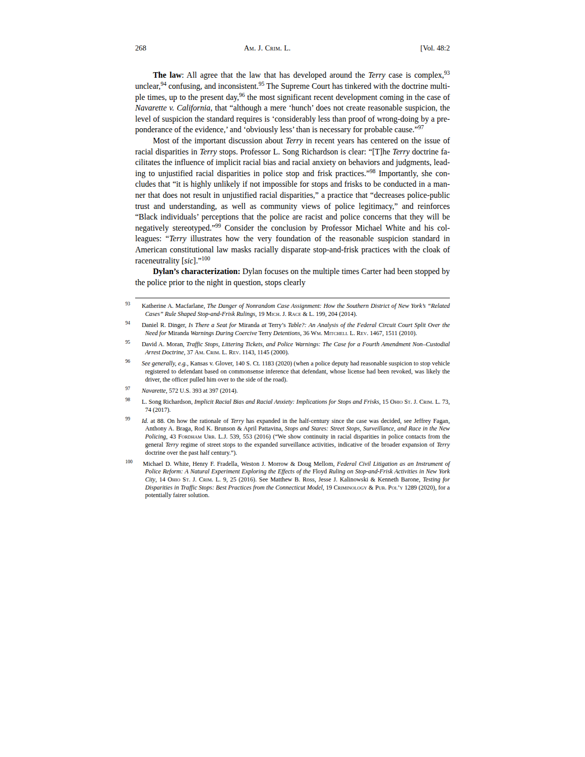268
Am. J. Crim. L.
[Vol. 48:2
The law: All agree that the law that has developed around the Terry case is complex,93 unclear,94 confusing, and inconsistent.95 The Supreme Court has tinkered with the doctrine multiple times, up to the present day,96 the most significant recent development coming in the case of Navarette v. California, that “although a mere ‘hunch’ does not create reasonable suspicion, the level of suspicion the standard requires is ‘considerably less than proof of wrong-doing by a preponderance of the evidence,’ and ‘obviously less’ than is necessary for probable cause.”97
Most of the important discussion about Terry in recent years has centered on the issue of racial disparities in Terry stops. Professor L. Song Richardson is clear: “[T]he Terry doctrine facilitates the influence of implicit racial bias and racial anxiety on behaviors and judgments, leading to unjustified racial disparities in police stop and frisk practices.”98 Importantly, she concludes that “it is highly unlikely if not impossible for stops and frisks to be conducted in a manner that does not result in unjustified racial disparities,” a practice that “decreases police-public trust and understanding, as well as community views of police legitimacy,” and reinforces “Black individuals’ perceptions that the police are racist and police concerns that they will be negatively stereotyped.”99 Consider the conclusion by Professor Michael White and his colleagues: “Terry illustrates how the very foundation of the reasonable suspicion standard in American constitutional law masks racially disparate stop-and-frisk practices with the cloak of raceneutrality [sic].”100
Dylan’s characterization: Dylan focuses on the multiple times Carter had been stopped by the police prior to the night in question, stops clearly
93 Katherine A. Macfarlane, The Danger of Nonrandom Case Assignment: How the Southern District of New York’s “Related Cases” Rule Shaped Stop-and-Frisk Rulings, 19 Mich. J. Race & L. 199, 204 (2014).
94 Daniel R. Dinger, Is There a Seat for Miranda at Terry’s Table?: An Analysis of the Federal Circuit Court Split Over the Need for Miranda Warnings During Coercive Terry Detentions, 36 Wm. Mitchell L. Rev. 1467, 1511 (2010).
95 David A. Moran, Traffic Stops, Littering Tickets, and Police Warnings: The Case for a Fourth Amendment Non–Custodial Arrest Doctrine, 37 Am. Crim. L. Rev. 1143, 1145 (2000).
96 See generally, e.g., Kansas v. Glover, 140 S. Ct. 1183 (2020) (when a police deputy had reasonable suspicion to stop vehicle registered to defendant based on commonsense inference that defendant, whose license had been revoked, was likely the driver, the officer pulled him over to the side of the road).
97 Navarette, 572 U.S. 393 at 397 (2014).
98 L. Song Richardson, Implicit Racial Bias and Racial Anxiety: Implications for Stops and Frisks, 15 Ohio St. J. Crim. L. 73, 74 (2017).
99 Id. at 88. On how the rationale of Terry has expanded in the half-century since the case was decided, see Jeffrey Fagan, Anthony A. Braga, Rod K. Brunson & April Pattavina, Stops and Stares: Street Stops, Surveillance, and Race in the New Policing, 43 Fordham Urb. L.J. 539, 553 (2016) (“We show continuity in racial disparities in police contacts from the general Terry regime of street stops to the expanded surveillance activities, indicative of the broader expansion of Terry doctrine over the past half century.”).
100 Michael D. White, Henry F. Fradella, Weston J. Morrow & Doug Mellom, Federal Civil Litigation as an Instrument of Police Reform: A Natural Experiment Exploring the Effects of the Floyd Ruling on Stop-and-Frisk Activities in New York City, 14 Ohio St. J. Crim. L. 9, 25 (2016). See Matthew B. Ross, Jesse J. Kalinowski & Kenneth Barone, Testing for Disparities in Traffic Stops: Best Practices from the Connecticut Model, 19 Criminology & Pub. Pol’y 1289 (2020), for a potentially fairer solution.